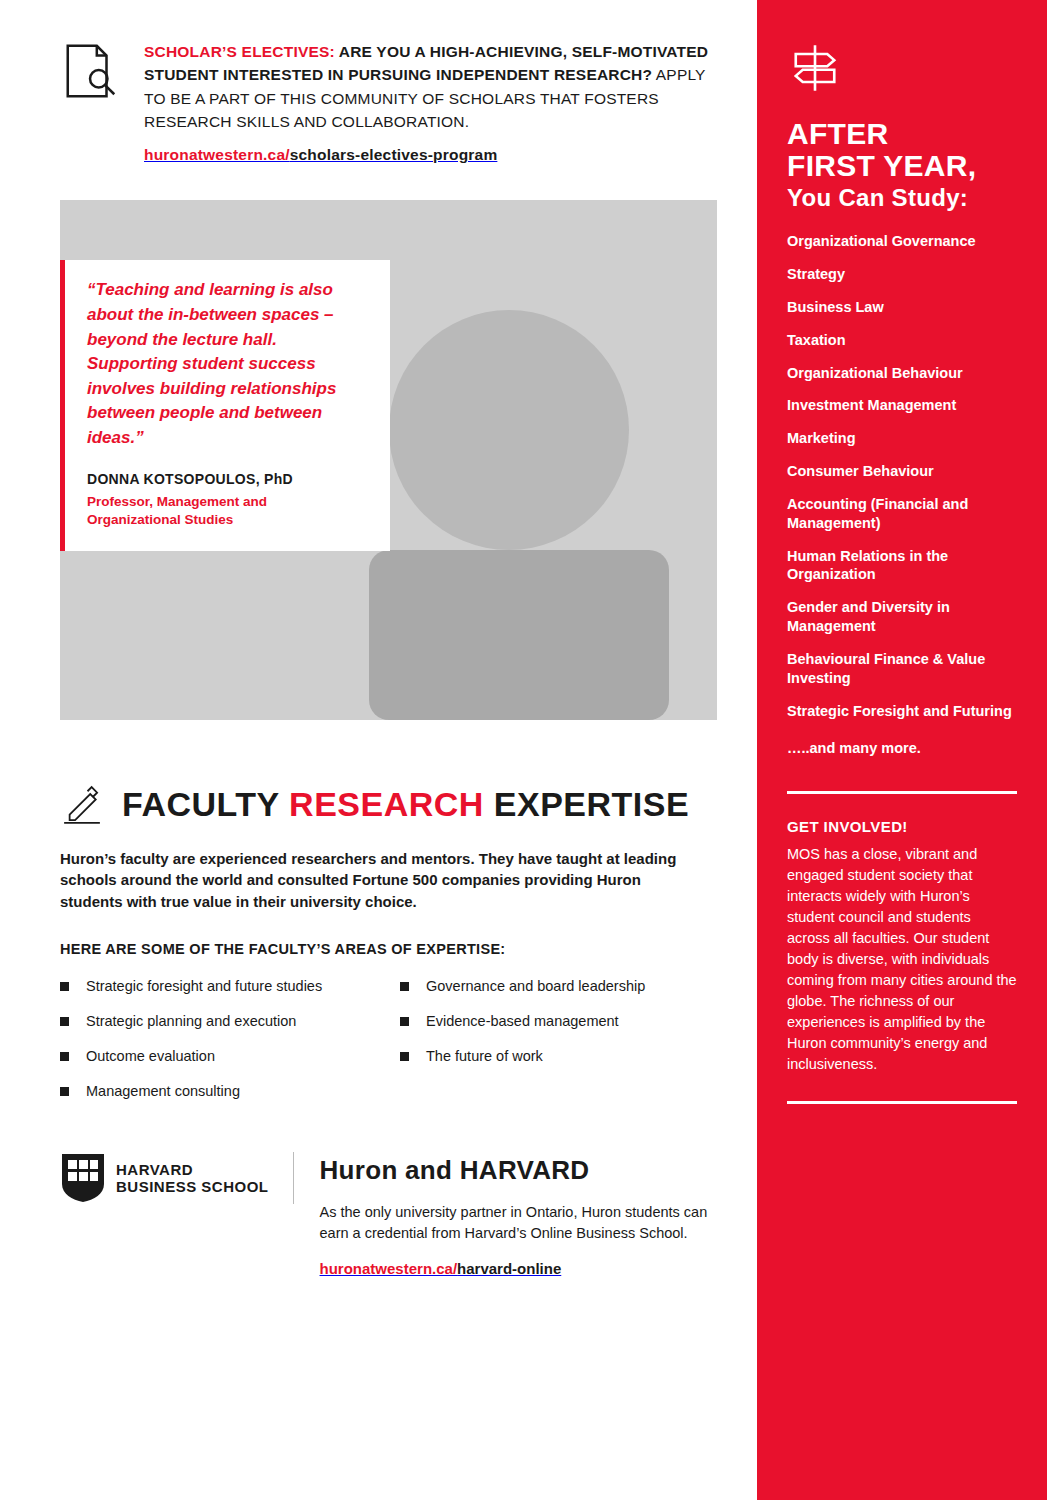Scholar’s Electives: Are you a high-achieving, self-motivated student interested in pursuing independent research? Apply to be a part of this community of scholars that fosters research skills and collaboration. huronatwestern.ca/scholars-electives-program
“Teaching and learning is also about the in-between spaces – beyond the lecture hall. Supporting student success involves building relationships between people and between ideas.”
DONNA KOTSOPOULOS, PhD
Professor, Management and
Organizational Studies
Faculty Research Expertise
Huron’s faculty are experienced researchers and mentors. They have taught at leading schools around the world and consulted Fortune 500 companies providing Huron students with true value in their university choice.
Here are some of the faculty’s areas of expertise:
Strategic foresight and future studies
Strategic planning and execution
Outcome evaluation
Management consulting
Governance and board leadership
Evidence-based management
The future of work
HARVARD BUSINESS SCHOOL
Huron and HARVARD
As the only university partner in Ontario, Huron students can earn a credential from Harvard’s Online Business School.
huronatwestern.ca/harvard-online
AFTER
FIRST YEAR,You Can Study:
Organizational Governance
Strategy
Business Law
Taxation
Organizational Behaviour
Investment Management
Marketing
Consumer Behaviour
Accounting (Financial and Management)
Human Relations in the Organization
Gender and Diversity in Management
Behavioural Finance & Value Investing
Strategic Foresight and Futuring
…..and many more.
Get Involved!
MOS has a close, vibrant and engaged student society that interacts widely with Huron’s student council and students across all faculties. Our student body is diverse, with individuals coming from many cities around the globe. The richness of our experiences is amplified by the Huron community’s energy and inclusiveness.